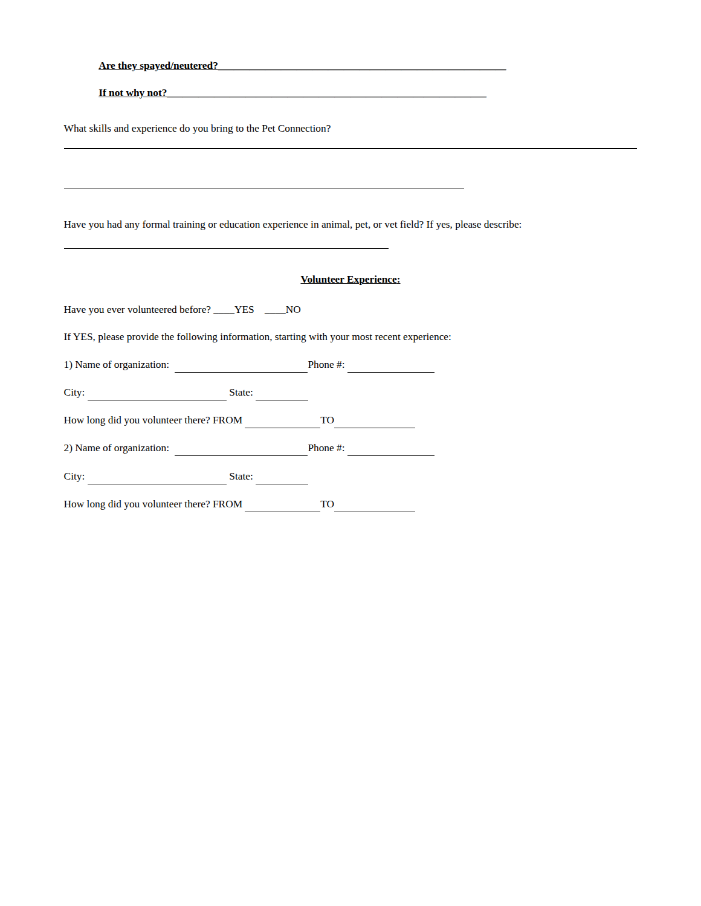Are they spayed/neutered?_______________________________________________________
If not why not?_____________________________________________________________
What skills and experience do you bring to the Pet Connection?
Have you had any formal training or education experience in animal, pet, or vet field? If yes, please describe:
Volunteer Experience:
Have you ever volunteered before? ____YES ____NO
If YES, please provide the following information, starting with your most recent experience:
1) Name of organization: Phone #:
City: State:
How long did you volunteer there? FROM TO
2) Name of organization: Phone #:
City: State:
How long did you volunteer there? FROM TO